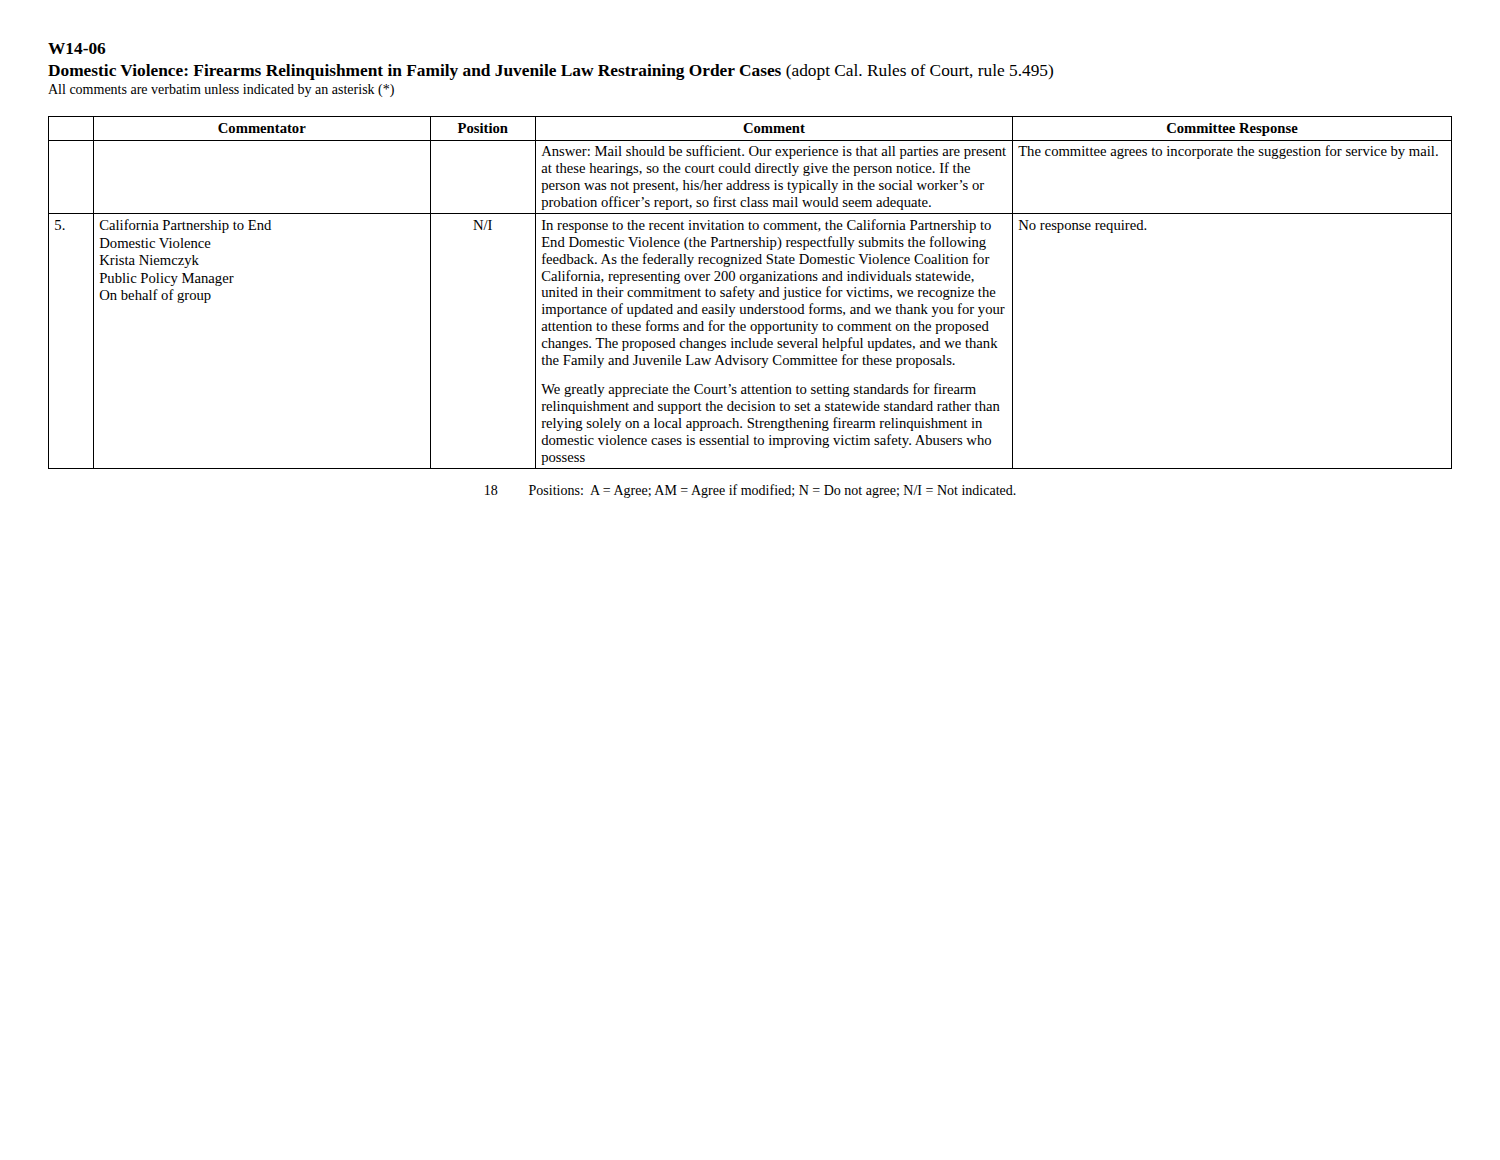W14-06
Domestic Violence: Firearms Relinquishment in Family and Juvenile Law Restraining Order Cases (adopt Cal. Rules of Court, rule 5.495)
All comments are verbatim unless indicated by an asterisk (*)
| | Commentator | Position | Comment | Committee Response |
| --- | --- | --- | --- | --- |
| | | | Answer: Mail should be sufficient. Our experience is that all parties are present at these hearings, so the court could directly give the person notice. If the person was not present, his/her address is typically in the social worker’s or probation officer’s report, so first class mail would seem adequate. | The committee agrees to incorporate the suggestion for service by mail. |
| 5. | California Partnership to End Domestic Violence Krista Niemczyk Public Policy Manager On behalf of group | N/I | In response to the recent invitation to comment, the California Partnership to End Domestic Violence (the Partnership) respectfully submits the following feedback. As the federally recognized State Domestic Violence Coalition for California, representing over 200 organizations and individuals statewide, united in their commitment to safety and justice for victims, we recognize the importance of updated and easily understood forms, and we thank you for your attention to these forms and for the opportunity to comment on the proposed changes. The proposed changes include several helpful updates, and we thank the Family and Juvenile Law Advisory Committee for these proposals. We greatly appreciate the Court’s attention to setting standards for firearm relinquishment and support the decision to set a statewide standard rather than relying solely on a local approach. Strengthening firearm relinquishment in domestic violence cases is essential to improving victim safety. Abusers who possess | No response required. |
18 Positions: A = Agree; AM = Agree if modified; N = Do not agree; N/I = Not indicated.